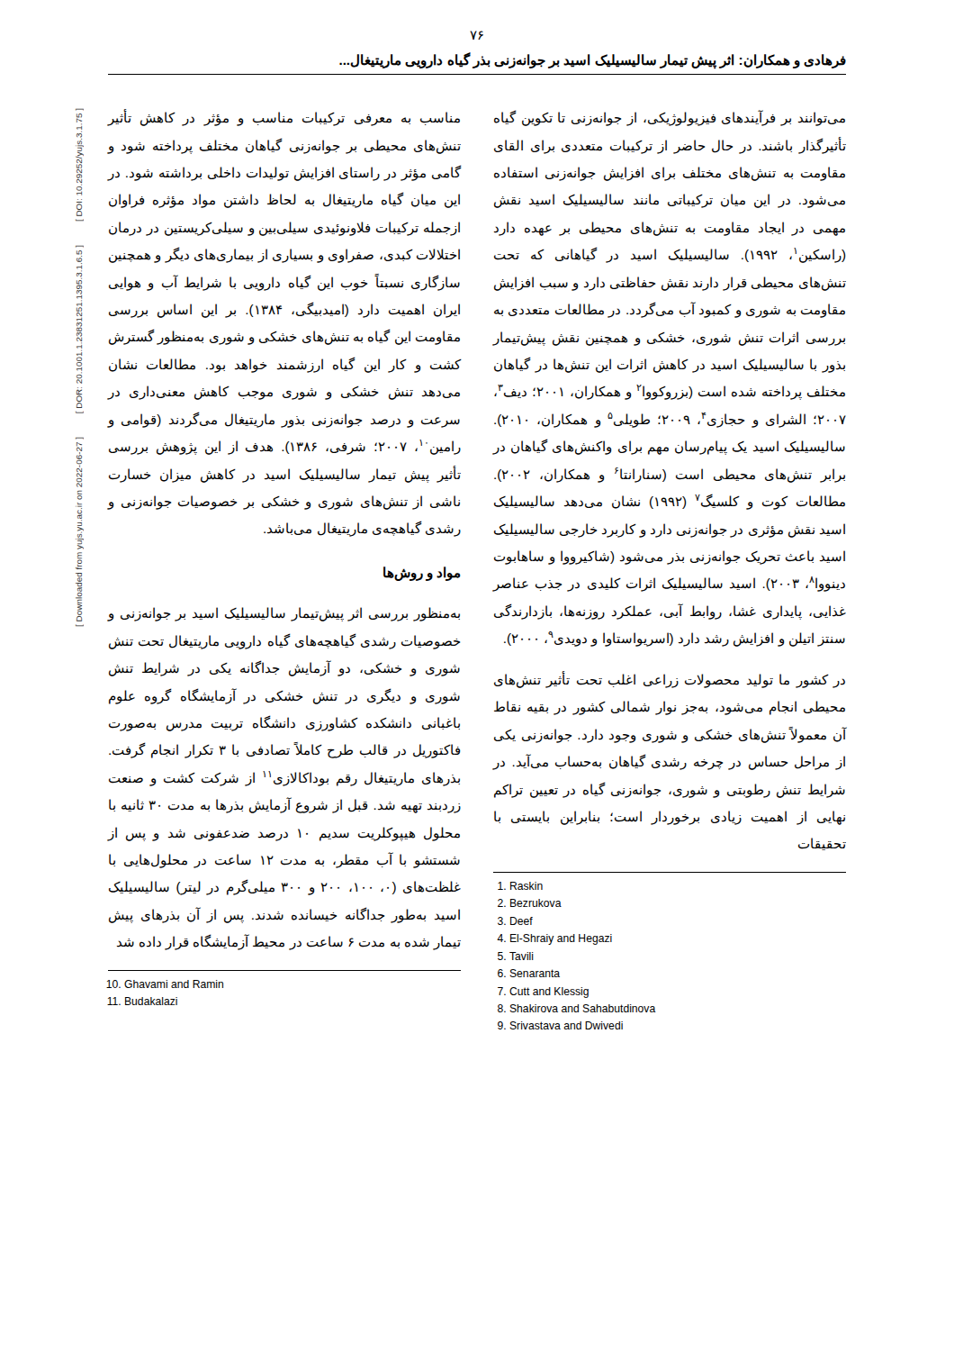[ DOI: 10.29252/yujs.3.1.75 ]
[ DOR: 20.1001.1.23831251.1395.3.1.6.5 ]
[ Downloaded from yujs.yu.ac.ir on 2022-06-27 ]
۷۶
فرهادی و همکاران: اثر پیش تیمار سالیسیلیک اسید بر جوانه‌زنی بذر گیاه دارویی ماریتیغال...
می‌توانند بر فرآیندهای فیزیولوژیکی، از جوانه‌زنی تا تکوین گیاه تأثیرگذار باشند. در حال حاضر از ترکیبات متعددی برای القای مقاومت به تنش‌های مختلف برای افزایش جوانه‌زنی استفاده می‌شود. در این میان ترکیباتی مانند سالیسیلیک اسید نقش مهمی در ایجاد مقاومت به تنش‌های محیطی بر عهده دارد (راسکین۱، ۱۹۹۲). سالیسیلیک اسید در گیاهانی که تحت تنش‌های محیطی قرار دارند نقش حفاظتی دارد و سبب افزایش مقاومت به شوری و کمبود آب می‌گردد. در مطالعات متعددی به بررسی اثرات تنش شوری، خشکی و همچنین نقش پیش‌تیمار بذور با سالیسیلیک اسید در کاهش اثرات این تنش‌ها در گیاهان مختلف پرداخته شده است (بزروکووا۲ و همکاران، ۲۰۰۱؛ دیف۳، ۲۰۰۷؛ الشرای و حجازی۴، ۲۰۰۹؛ طویلی۵ و همکاران، ۲۰۱۰). سالیسیلیک اسید یک پیام‌رسان مهم برای واکنش‌های گیاهان در برابر تنش‌های محیطی است (سنارانتا۶ و همکاران، ۲۰۰۲). مطالعات کوت و کلسیگ۷ (۱۹۹۲) نشان می‌دهد سالیسیلیک اسید نقش مؤثری در جوانه‌زنی دارد و کاربرد خارجی سالیسیلیک اسید باعث تحریک جوانه‌زنی بذر می‌شود (شاکیرووا و ساهابوت دینووا۸، ۲۰۰۳). اسید سالیسیلیک اثرات کلیدی در جذب عناصر غذایی، پایداری غشا، روابط آبی، عملکرد روزنه‌ها، بازدارندگی سنتز اتیلن و افزایش رشد دارد (اسریواستاوا و دویدی۹، ۲۰۰۰).
در کشور ما تولید محصولات زراعی اغلب تحت تأثیر تنش‌های محیطی انجام می‌شود، به‌جز نوار شمالی کشور در بقیه نقاط آن معمولاً تنش‌های خشکی و شوری وجود دارد. جوانه‌زنی یکی از مراحل حساس در چرخه رشدی گیاهان به‌حساب می‌آید. در شرایط تنش رطوبتی و شوری، جوانه‌زنی گیاه در تعیین تراکم نهایی از اهمیت زیادی برخوردار است؛ بنابراین بایستی با تحقیقات
Raskin
Bezrukova
Deef
El-Shraiy and Hegazi
Tavili
Senaranta
Cutt and Klessig
Shakirova and Sahabutdinova
Srivastava and Dwivedi
مناسب به معرفی ترکیبات مناسب و مؤثر در کاهش تأثیر تنش‌های محیطی بر جوانه‌زنی گیاهان مختلف پرداخته شود و گامی مؤثر در راستای افزایش تولیدات داخلی برداشته شود. در این میان گیاه ماریتیغال به لحاظ داشتن مواد مؤثره فراوان ازجمله ترکیبات فلاونوئیدی سیلی‌بین و سیلی‌کریستین در درمان اختلالات کبدی، صفراوی و بسیاری از بیماری‌های دیگر و همچنین سازگاری نسبتاً خوب این گیاه دارویی با شرایط آب و هوایی ایران اهمیت دارد (امیدبیگی، ۱۳۸۴). بر این اساس بررسی مقاومت این گیاه به تنش‌های خشکی و شوری به‌منظور گسترش کشت و کار این گیاه ارزشمند خواهد بود. مطالعات نشان می‌دهد تنش خشکی و شوری موجب کاهش معنی‌داری در سرعت و درصد جوانه‌زنی بذور ماریتیغال می‌گردند (قوامی و رامین۱۰، ۲۰۰۷؛ شرفی، ۱۳۸۶). هدف از این پژوهش بررسی تأثیر پیش تیمار سالیسیلیک اسید در کاهش میزان خسارت ناشی از تنش‌های شوری و خشکی بر خصوصیات جوانه‌زنی و رشدی گیاهچه‌ی ماریتیغال می‌باشد.
مواد و روش‌ها
به‌منظور بررسی اثر پیش‌تیمار سالیسیلیک اسید بر جوانه‌زنی و خصوصیات رشدی گیاهچه‌های گیاه دارویی ماریتیغال تحت تنش شوری و خشکی، دو آزمایش جداگانه یکی در شرایط تنش شوری و دیگری در تنش خشکی در آزمایشگاه گروه علوم باغبانی دانشکده کشاورزی دانشگاه تربیت مدرس به‌صورت فاکتوریل در قالب طرح کاملاً تصادفی با ۳ تکرار انجام گرفت. بذرهای ماریتیغال رقم بوداکالازی۱۱ از شرکت کشت و صنعت زردبند تهیه شد. قبل از شروع آزمایش بذرها به مدت ۳۰ ثانیه با محلول هیپوکلریت سدیم ۱۰ درصد ضدعفونی شد و پس از شستشو با آب مقطر، به مدت ۱۲ ساعت در محلول‌هایی با غلظت‌های (۰، ۱۰۰، ۲۰۰ و ۳۰۰ میلی‌گرم در لیتر) سالیسیلیک اسید به‌طور جداگانه خیسانده شدند. پس از آن بذرهای پیش تیمار شده به مدت ۶ ساعت در محیط آزمایشگاه قرار داده شد
Ghavami and Ramin
Budakalazi